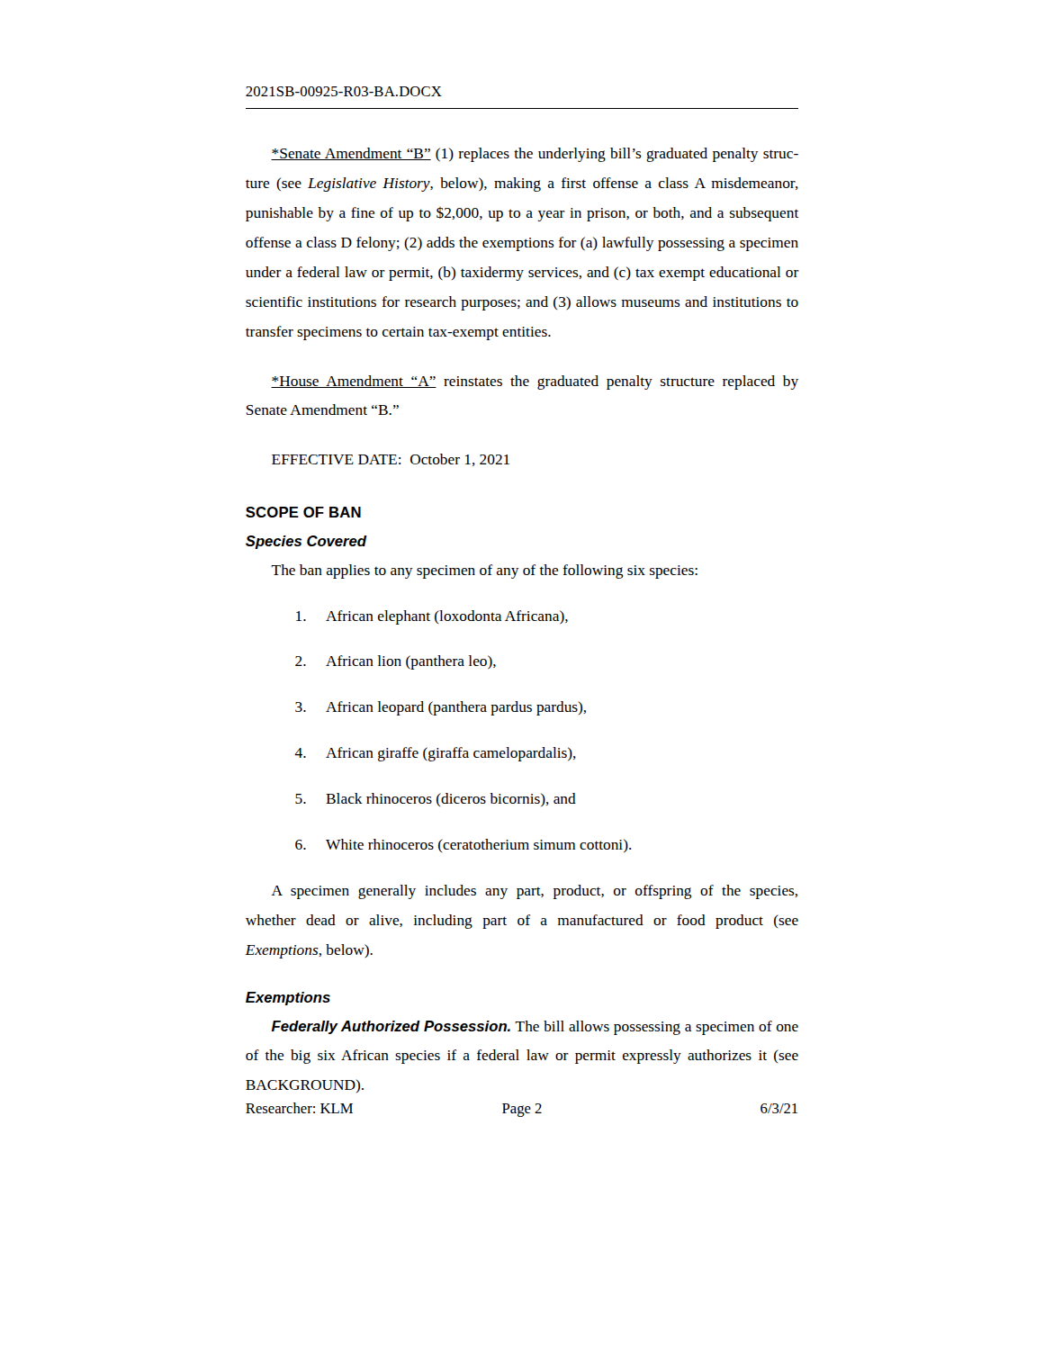2021SB-00925-R03-BA.DOCX
*Senate Amendment “B” (1) replaces the underlying bill’s graduated penalty structure (see Legislative History, below), making a first offense a class A misdemeanor, punishable by a fine of up to $2,000, up to a year in prison, or both, and a subsequent offense a class D felony; (2) adds the exemptions for (a) lawfully possessing a specimen under a federal law or permit, (b) taxidermy services, and (c) tax exempt educational or scientific institutions for research purposes; and (3) allows museums and institutions to transfer specimens to certain tax-exempt entities.
*House Amendment “A” reinstates the graduated penalty structure replaced by Senate Amendment “B.”
EFFECTIVE DATE: October 1, 2021
SCOPE OF BAN
Species Covered
The ban applies to any specimen of any of the following six species:
African elephant (loxodonta Africana),
African lion (panthera leo),
African leopard (panthera pardus pardus),
African giraffe (giraffa camelopardalis),
Black rhinoceros (diceros bicornis), and
White rhinoceros (ceratotherium simum cottoni).
A specimen generally includes any part, product, or offspring of the species, whether dead or alive, including part of a manufactured or food product (see Exemptions, below).
Exemptions
Federally Authorized Possession. The bill allows possessing a specimen of one of the big six African species if a federal law or permit expressly authorizes it (see BACKGROUND).
Researcher: KLM
Page 2
6/3/21